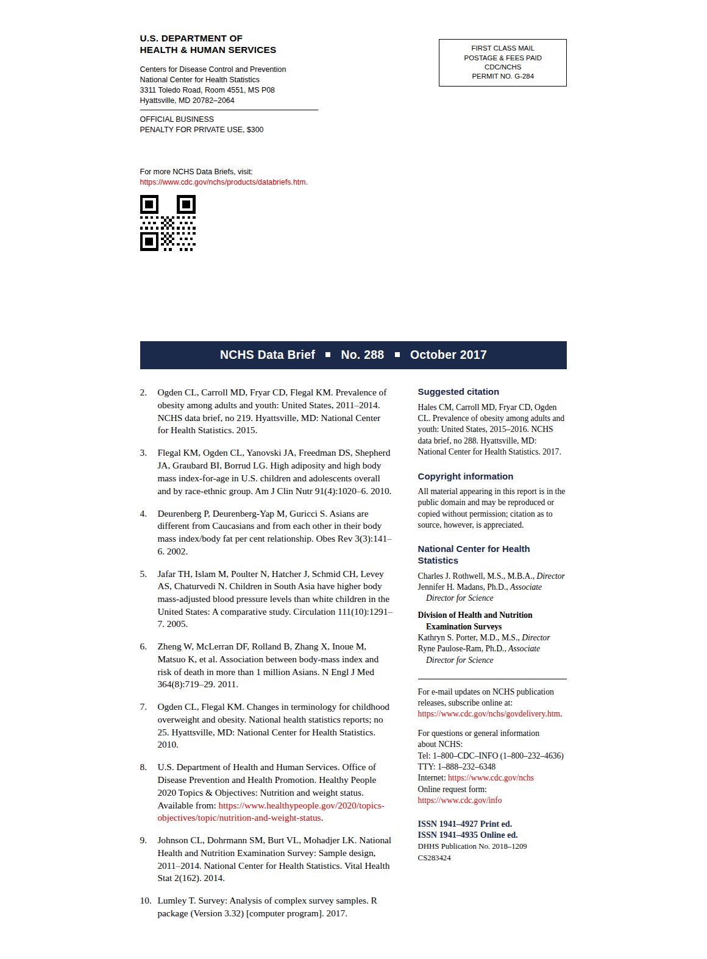U.S. DEPARTMENT OF
HEALTH & HUMAN SERVICES
Centers for Disease Control and Prevention
National Center for Health Statistics
3311 Toledo Road, Room 4551, MS P08
Hyattsville, MD 20782–2064
OFFICIAL BUSINESS
PENALTY FOR PRIVATE USE, $300
FIRST CLASS MAIL
POSTAGE & FEES PAID
CDC/NCHS
PERMIT NO. G-284
For more NCHS Data Briefs, visit:
https://www.cdc.gov/nchs/products/databriefs.htm.
NCHS Data Brief No. 288 October 2017
2.
Ogden CL, Carroll MD, Fryar CD, Flegal KM. Prevalence of obesity among adults and youth: United States, 2011–2014. NCHS data brief, no 219. Hyattsville, MD: National Center for Health Statistics. 2015.
3.
Flegal KM, Ogden CL, Yanovski JA, Freedman DS, Shepherd JA, Graubard BI, Borrud LG. High adiposity and high body mass index-for-age in U.S. children and adolescents overall and by race-ethnic group. Am J Clin Nutr 91(4):1020–6. 2010.
4.
Deurenberg P, Deurenberg-Yap M, Guricci S. Asians are different from Caucasians and from each other in their body mass index/body fat per cent relationship. Obes Rev 3(3):141–6. 2002.
5.
Jafar TH, Islam M, Poulter N, Hatcher J, Schmid CH, Levey AS, Chaturvedi N. Children in South Asia have higher body mass-adjusted blood pressure levels than white children in the United States: A comparative study. Circulation 111(10):1291–7. 2005.
6.
Zheng W, McLerran DF, Rolland B, Zhang X, Inoue M, Matsuo K, et al. Association between body-mass index and risk of death in more than 1 million Asians. N Engl J Med 364(8):719–29. 2011.
7.
Ogden CL, Flegal KM. Changes in terminology for childhood overweight and obesity. National health statistics reports; no 25. Hyattsville, MD: National Center for Health Statistics. 2010.
8.
U.S. Department of Health and Human Services. Office of Disease Prevention and Health Promotion. Healthy People 2020 Topics & Objectives: Nutrition and weight status. Available from: https://www.healthypeople.gov/2020/topics-objectives/topic/nutrition-and-weight-status.
9.
Johnson CL, Dohrmann SM, Burt VL, Mohadjer LK. National Health and Nutrition Examination Survey: Sample design, 2011–2014. National Center for Health Statistics. Vital Health Stat 2(162). 2014.
10.
Lumley T. Survey: Analysis of complex survey samples. R package (Version 3.32) [computer program]. 2017.
Suggested citation
Hales CM, Carroll MD, Fryar CD, Ogden CL. Prevalence of obesity among adults and youth: United States, 2015–2016. NCHS data brief, no 288. Hyattsville, MD: National Center for Health Statistics. 2017.
Copyright information
All material appearing in this report is in the public domain and may be reproduced or copied without permission; citation as to source, however, is appreciated.
National Center for Health Statistics
Charles J. Rothwell, M.S., M.B.A., Director
Jennifer H. Madans, Ph.D., Associate
Director for Science
Division of Health and Nutrition
Examination Surveys
Kathryn S. Porter, M.D., M.S., Director
Ryne Paulose-Ram, Ph.D., Associate
Director for Science
For e-mail updates on NCHS publication releases, subscribe online at:
https://www.cdc.gov/nchs/govdelivery.htm.
For questions or general information
about NCHS:
Tel: 1–800–CDC–INFO (1–800–232–4636)
TTY: 1–888–232–6348
Internet: https://www.cdc.gov/nchs
Online request form: https://www.cdc.gov/info
ISSN 1941–4927 Print ed.
ISSN 1941–4935 Online ed.
DHHS Publication No. 2018–1209
CS283424